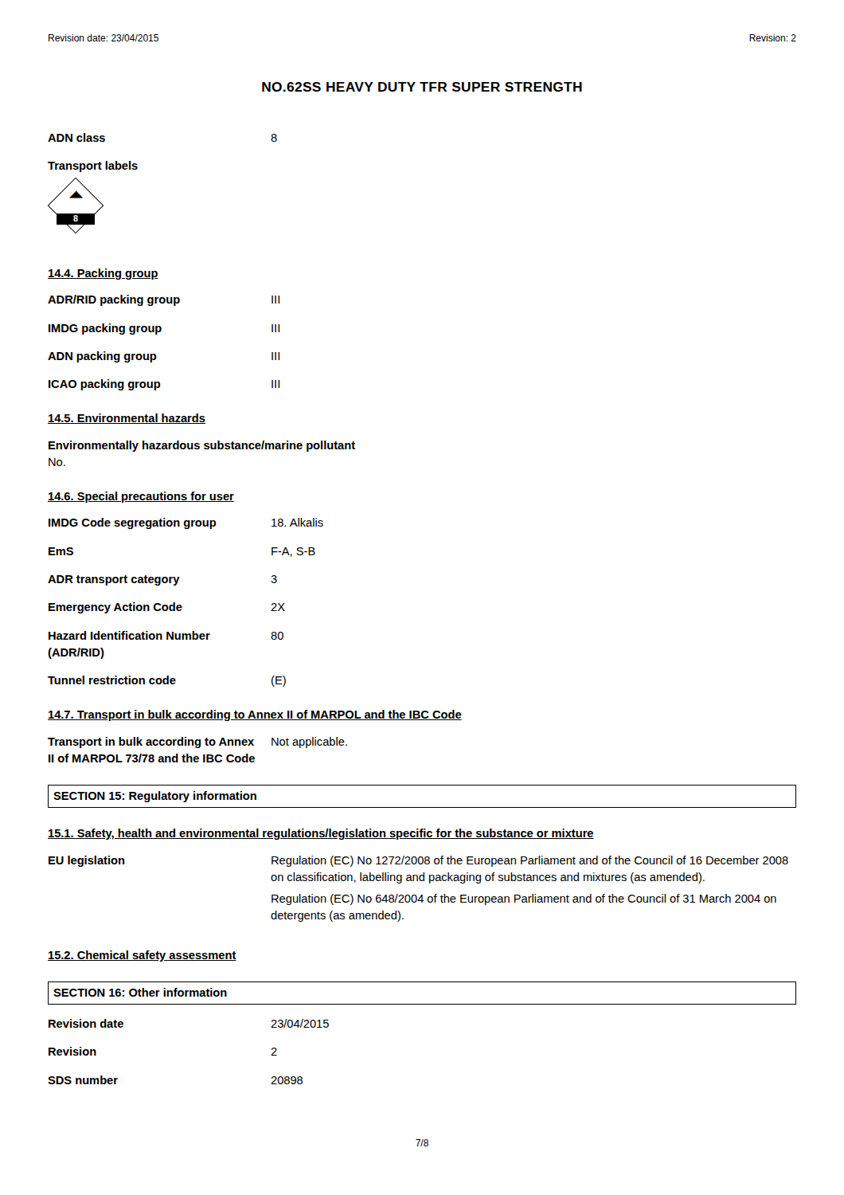Revision date: 23/04/2015 Revision: 2
NO.62SS HEAVY DUTY TFR SUPER STRENGTH
ADN class
8
Transport labels
◢◣
8
14.4. Packing group
ADR/RID packing group
III
IMDG packing group
III
ADN packing group
III
ICAO packing group
III
14.5. Environmental hazards
Environmentally hazardous substance/marine pollutant
No.
14.6. Special precautions for user
IMDG Code segregation group
18. Alkalis
EmS
F-A, S-B
ADR transport category
3
Emergency Action Code
2X
Hazard Identification Number (ADR/RID)
80
Tunnel restriction code
(E)
14.7. Transport in bulk according to Annex II of MARPOL and the IBC Code
Transport in bulk according to Annex II of MARPOL 73/78 and the IBC Code
Not applicable.
SECTION 15: Regulatory information
15.1. Safety, health and environmental regulations/legislation specific for the substance or mixture
EU legislation
Regulation (EC) No 1272/2008 of the European Parliament and of the Council of 16 December 2008 on classification, labelling and packaging of substances and mixtures (as amended).
Regulation (EC) No 648/2004 of the European Parliament and of the Council of 31 March 2004 on detergents (as amended).
15.2. Chemical safety assessment
SECTION 16: Other information
Revision date
23/04/2015
Revision
2
SDS number
20898
7/8